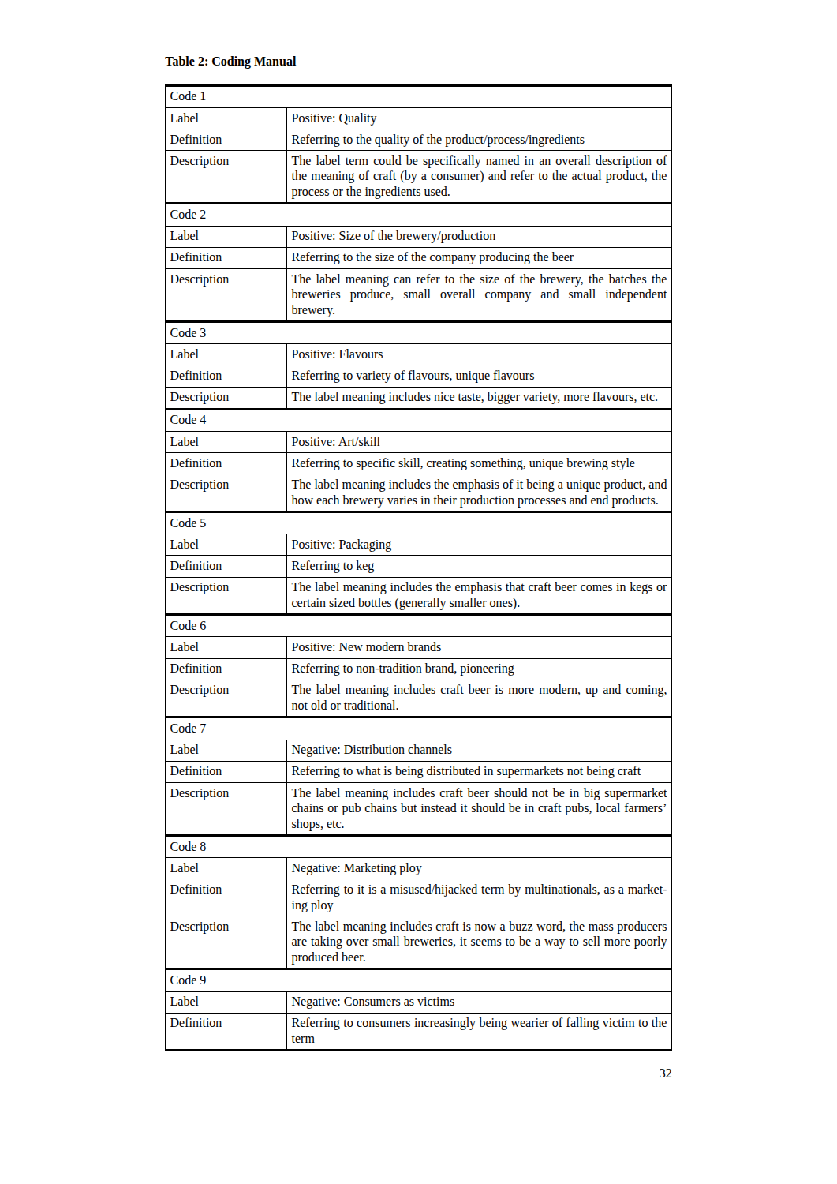Table 2: Coding Manual
| Code 1 |
| Label | Positive: Quality |
| Definition | Referring to the quality of the product/process/ingredients |
| Description | The label term could be specifically named in an overall description of the meaning of craft (by a consumer) and refer to the actual product, the process or the ingredients used. |
| Code 2 |
| Label | Positive: Size of the brewery/production |
| Definition | Referring to the size of the company producing the beer |
| Description | The label meaning can refer to the size of the brewery, the batches the breweries produce, small overall company and small independent brewery. |
| Code 3 |
| Label | Positive: Flavours |
| Definition | Referring to variety of flavours, unique flavours |
| Description | The label meaning includes nice taste, bigger variety, more flavours, etc. |
| Code 4 |
| Label | Positive: Art/skill |
| Definition | Referring to specific skill, creating something, unique brewing style |
| Description | The label meaning includes the emphasis of it being a unique product, and how each brewery varies in their production processes and end products. |
| Code 5 |
| Label | Positive: Packaging |
| Definition | Referring to keg |
| Description | The label meaning includes the emphasis that craft beer comes in kegs or certain sized bottles (generally smaller ones). |
| Code 6 |
| Label | Positive: New modern brands |
| Definition | Referring to non-tradition brand, pioneering |
| Description | The label meaning includes craft beer is more modern, up and coming, not old or traditional. |
| Code 7 |
| Label | Negative: Distribution channels |
| Definition | Referring to what is being distributed in supermarkets not being craft |
| Description | The label meaning includes craft beer should not be in big supermarket chains or pub chains but instead it should be in craft pubs, local farmers’ shops, etc. |
| Code 8 |
| Label | Negative: Marketing ploy |
| Definition | Referring to it is a misused/hijacked term by multinationals, as a marketing ploy |
| Description | The label meaning includes craft is now a buzz word, the mass producers are taking over small breweries, it seems to be a way to sell more poorly produced beer. |
| Code 9 |
| Label | Negative: Consumers as victims |
| Definition | Referring to consumers increasingly being wearier of falling victim to the term |
32